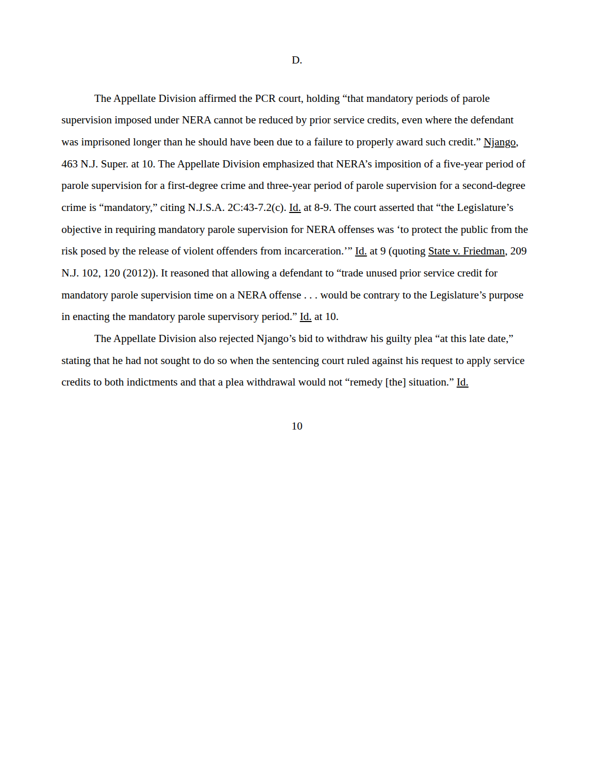D.
The Appellate Division affirmed the PCR court, holding “that mandatory periods of parole supervision imposed under NERA cannot be reduced by prior service credits, even where the defendant was imprisoned longer than he should have been due to a failure to properly award such credit.” Njango, 463 N.J. Super. at 10. The Appellate Division emphasized that NERA’s imposition of a five-year period of parole supervision for a first-degree crime and three-year period of parole supervision for a second-degree crime is “mandatory,” citing N.J.S.A. 2C:43-7.2(c). Id. at 8-9. The court asserted that “the Legislature’s objective in requiring mandatory parole supervision for NERA offenses was ‘to protect the public from the risk posed by the release of violent offenders from incarceration.’” Id. at 9 (quoting State v. Friedman, 209 N.J. 102, 120 (2012)). It reasoned that allowing a defendant to “trade unused prior service credit for mandatory parole supervision time on a NERA offense . . . would be contrary to the Legislature’s purpose in enacting the mandatory parole supervisory period.” Id. at 10.
The Appellate Division also rejected Njango’s bid to withdraw his guilty plea “at this late date,” stating that he had not sought to do so when the sentencing court ruled against his request to apply service credits to both indictments and that a plea withdrawal would not “remedy [the] situation.” Id.
10